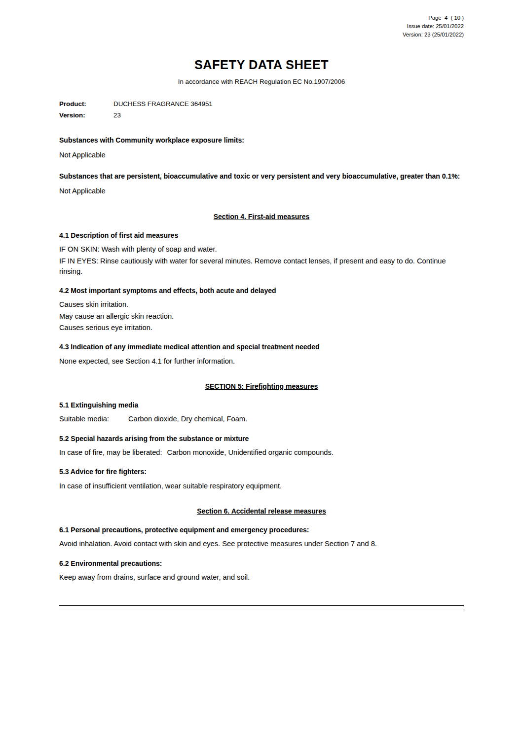Page 4 ( 10 )
Issue date: 25/01/2022
Version: 23 (25/01/2022)
SAFETY DATA SHEET
In accordance with REACH Regulation EC No.1907/2006
| Product: | DUCHESS FRAGRANCE 364951 |
| Version: | 23 |
Substances with Community workplace exposure limits:
Not Applicable
Substances that are persistent, bioaccumulative and toxic or very persistent and very bioaccumulative, greater than 0.1%:
Not Applicable
Section 4. First-aid measures
4.1 Description of first aid measures
IF ON SKIN: Wash with plenty of soap and water.
IF IN EYES: Rinse cautiously with water for several minutes. Remove contact lenses, if present and easy to do. Continue rinsing.
4.2 Most important symptoms and effects, both acute and delayed
Causes skin irritation.
May cause an allergic skin reaction.
Causes serious eye irritation.
4.3 Indication of any immediate medical attention and special treatment needed
None expected, see Section 4.1 for further information.
SECTION 5: Firefighting measures
5.1 Extinguishing media
Suitable media: Carbon dioxide, Dry chemical, Foam.
5.2 Special hazards arising from the substance or mixture
In case of fire, may be liberated: Carbon monoxide, Unidentified organic compounds.
5.3 Advice for fire fighters:
In case of insufficient ventilation, wear suitable respiratory equipment.
Section 6. Accidental release measures
6.1 Personal precautions, protective equipment and emergency procedures:
Avoid inhalation. Avoid contact with skin and eyes. See protective measures under Section 7 and 8.
6.2 Environmental precautions:
Keep away from drains, surface and ground water, and soil.